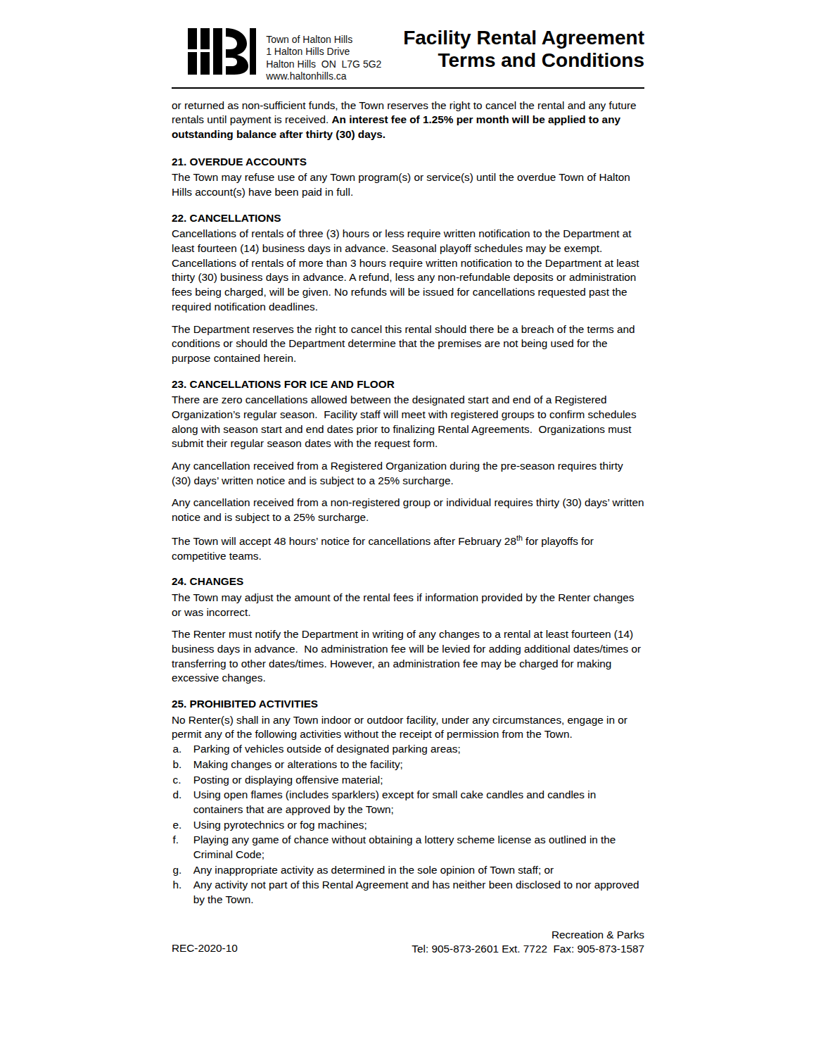Town of Halton Hills
1 Halton Hills Drive
Halton Hills ON L7G 5G2
www.haltonhills.ca
Facility Rental Agreement
Terms and Conditions
or returned as non-sufficient funds, the Town reserves the right to cancel the rental and any future rentals until payment is received. An interest fee of 1.25% per month will be applied to any outstanding balance after thirty (30) days.
21. Overdue Accounts
The Town may refuse use of any Town program(s) or service(s) until the overdue Town of Halton Hills account(s) have been paid in full.
22. Cancellations
Cancellations of rentals of three (3) hours or less require written notification to the Department at least fourteen (14) business days in advance. Seasonal playoff schedules may be exempt. Cancellations of rentals of more than 3 hours require written notification to the Department at least thirty (30) business days in advance. A refund, less any non-refundable deposits or administration fees being charged, will be given. No refunds will be issued for cancellations requested past the required notification deadlines.
The Department reserves the right to cancel this rental should there be a breach of the terms and conditions or should the Department determine that the premises are not being used for the purpose contained herein.
23. Cancellations for Ice and Floor
There are zero cancellations allowed between the designated start and end of a Registered Organization’s regular season. Facility staff will meet with registered groups to confirm schedules along with season start and end dates prior to finalizing Rental Agreements. Organizations must submit their regular season dates with the request form.
Any cancellation received from a Registered Organization during the pre-season requires thirty (30) days’ written notice and is subject to a 25% surcharge.
Any cancellation received from a non-registered group or individual requires thirty (30) days’ written notice and is subject to a 25% surcharge.
The Town will accept 48 hours’ notice for cancellations after February 28th for playoffs for competitive teams.
24. Changes
The Town may adjust the amount of the rental fees if information provided by the Renter changes or was incorrect.
The Renter must notify the Department in writing of any changes to a rental at least fourteen (14) business days in advance. No administration fee will be levied for adding additional dates/times or transferring to other dates/times. However, an administration fee may be charged for making excessive changes.
25. Prohibited Activities
No Renter(s) shall in any Town indoor or outdoor facility, under any circumstances, engage in or permit any of the following activities without the receipt of permission from the Town.
a. Parking of vehicles outside of designated parking areas;
b. Making changes or alterations to the facility;
c. Posting or displaying offensive material;
d. Using open flames (includes sparklers) except for small cake candles and candles in containers that are approved by the Town;
e. Using pyrotechnics or fog machines;
f. Playing any game of chance without obtaining a lottery scheme license as outlined in the Criminal Code;
g. Any inappropriate activity as determined in the sole opinion of Town staff; or
h. Any activity not part of this Rental Agreement and has neither been disclosed to nor approved by the Town.
REC-2020-10
Recreation & Parks
Tel: 905-873-2601 Ext. 7722 Fax: 905-873-1587